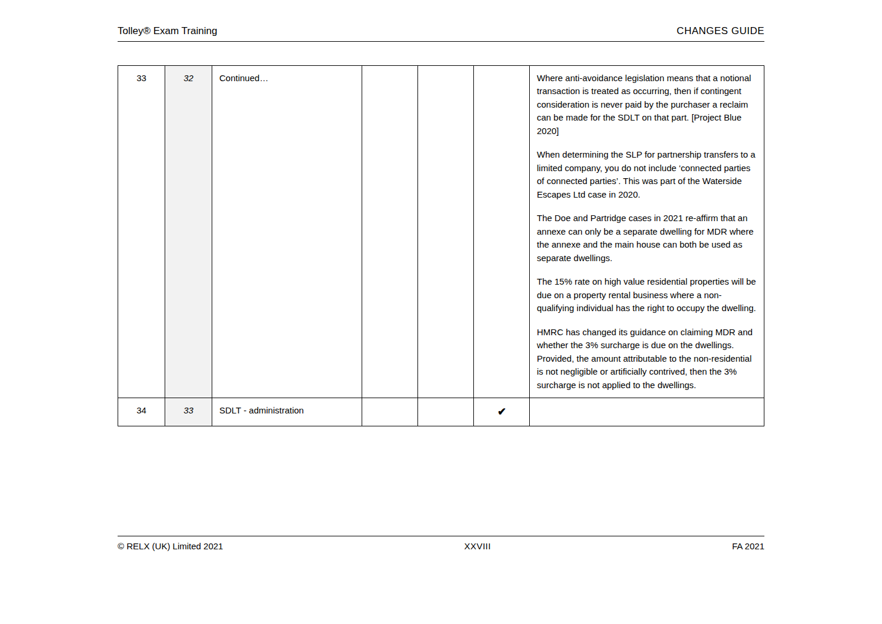Tolley® Exam Training
CHANGES GUIDE
| 33 | 32 | Continued… | | | | Where anti-avoidance legislation means that a notional transaction is treated as occurring, then if contingent consideration is never paid by the purchaser a reclaim can be made for the SDLT on that part. [Project Blue 2020] When determining the SLP for partnership transfers to a limited company, you do not include ‘connected parties of connected parties’. This was part of the Waterside Escapes Ltd case in 2020. The Doe and Partridge cases in 2021 re-affirm that an annexe can only be a separate dwelling for MDR where the annexe and the main house can both be used as separate dwellings. The 15% rate on high value residential properties will be due on a property rental business where a non-qualifying individual has the right to occupy the dwelling. HMRC has changed its guidance on claiming MDR and whether the 3% surcharge is due on the dwellings. Provided, the amount attributable to the non-residential is not negligible or artificially contrived, then the 3% surcharge is not applied to the dwellings. |
| 34 | 33 | SDLT - administration | | | ✔ | |
© RELX (UK) Limited 2021
XXVIII
FA 2021